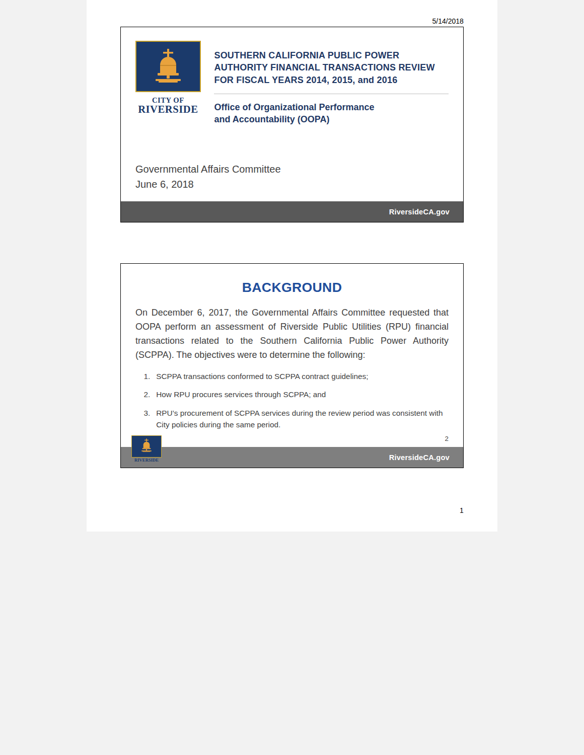5/14/2018
CITY OF
RIVERSIDE
SOUTHERN CALIFORNIA PUBLIC POWER
AUTHORITY FINANCIAL TRANSACTIONS REVIEW
FOR FISCAL YEARS 2014, 2015, and 2016
Office of Organizational Performance
and Accountability (OOPA)
Governmental Affairs Committee June 6, 2018
RiversideCA.gov
BACKGROUND
On December 6, 2017, the Governmental Affairs Committee requested that OOPA perform an assessment of Riverside Public Utilities (RPU) financial transactions related to the Southern California Public Power Authority (SCPPA). The objectives were to determine the following:
SCPPA transactions conformed to SCPPA contract guidelines;
How RPU procures services through SCPPA; and
RPU’s procurement of SCPPA services during the review period was consistent with City policies during the same period.
2
RIVERSIDE
RiversideCA.gov
1